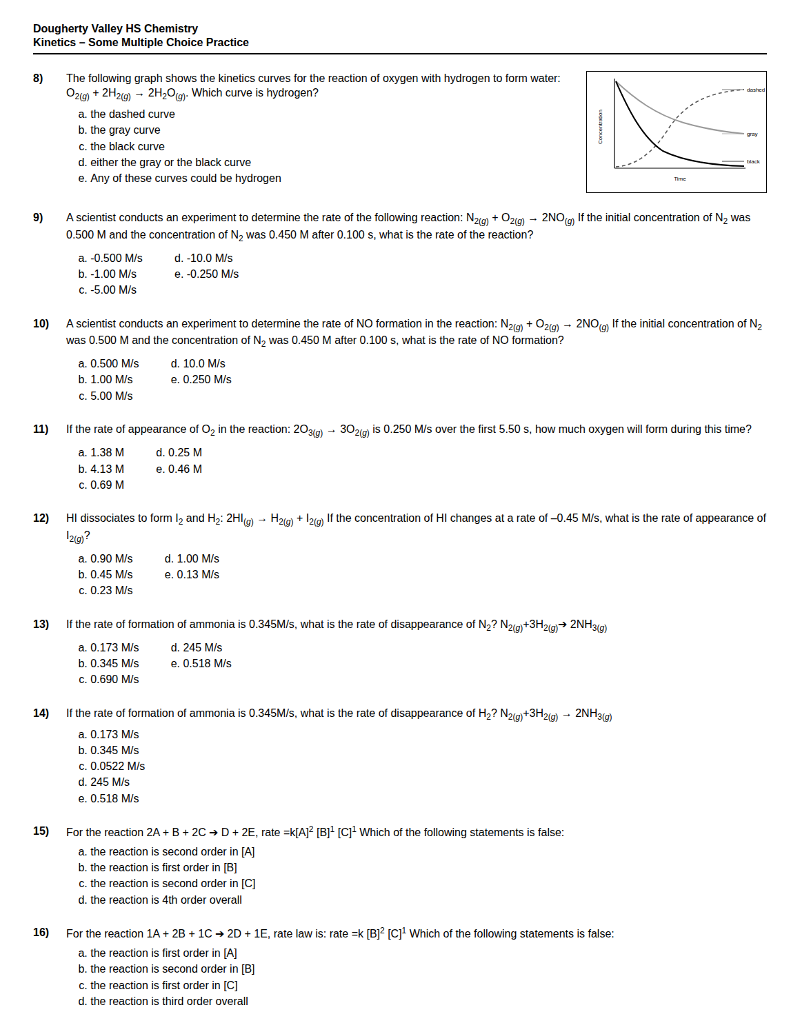Dougherty Valley HS Chemistry
Kinetics – Some Multiple Choice Practice
The following graph shows the kinetics curves for the reaction of oxygen with hydrogen to form water: O2(g) + 2H2(g) → 2H2O(g). Which curve is hydrogen?
the dashed curve
the gray curve
the black curve
either the gray or the black curve
Any of these curves could be hydrogen
Kinetics curves: concentration vs. time Concentration Time dashed gray black
A scientist conducts an experiment to determine the rate of the following reaction: N2(g) + O2(g) → 2NO(g) If the initial concentration of N2 was 0.500 M and the concentration of N2 was 0.450 M after 0.100 s, what is the rate of the reaction?
-0.500 M/s
-1.00 M/s
-5.00 M/s
-10.0 M/s
-0.250 M/s
A scientist conducts an experiment to determine the rate of NO formation in the reaction: N2(g) + O2(g) → 2NO(g) If the initial concentration of N2 was 0.500 M and the concentration of N2 was 0.450 M after 0.100 s, what is the rate of NO formation?
0.500 M/s
1.00 M/s
5.00 M/s
10.0 M/s
0.250 M/s
If the rate of appearance of O2 in the reaction: 2O3(g) → 3O2(g) is 0.250 M/s over the first 5.50 s, how much oxygen will form during this time?
1.38 M
4.13 M
0.69 M
0.25 M
0.46 M
HI dissociates to form I2 and H2: 2HI(g) → H2(g) + I2(g) If the concentration of HI changes at a rate of –0.45 M/s, what is the rate of appearance of I2(g)?
0.90 M/s
0.45 M/s
0.23 M/s
1.00 M/s
0.13 M/s
If the rate of formation of ammonia is 0.345M/s, what is the rate of disappearance of N2? N2(g)+3H2(g)➔ 2NH3(g)
0.173 M/s
0.345 M/s
0.690 M/s
245 M/s
0.518 M/s
If the rate of formation of ammonia is 0.345M/s, what is the rate of disappearance of H2? N2(g)+3H2(g) → 2NH3(g)
0.173 M/s
0.345 M/s
0.0522 M/s
245 M/s
0.518 M/s
For the reaction 2A + B + 2C ➔ D + 2E, rate =k[A]2 [B]1 [C]1 Which of the following statements is false:
the reaction is second order in [A]
the reaction is first order in [B]
the reaction is second order in [C]
the reaction is 4th order overall
For the reaction 1A + 2B + 1C ➔ 2D + 1E, rate law is: rate =k [B]2 [C]1 Which of the following statements is false:
the reaction is first order in [A]
the reaction is second order in [B]
the reaction is first order in [C]
the reaction is third order overall